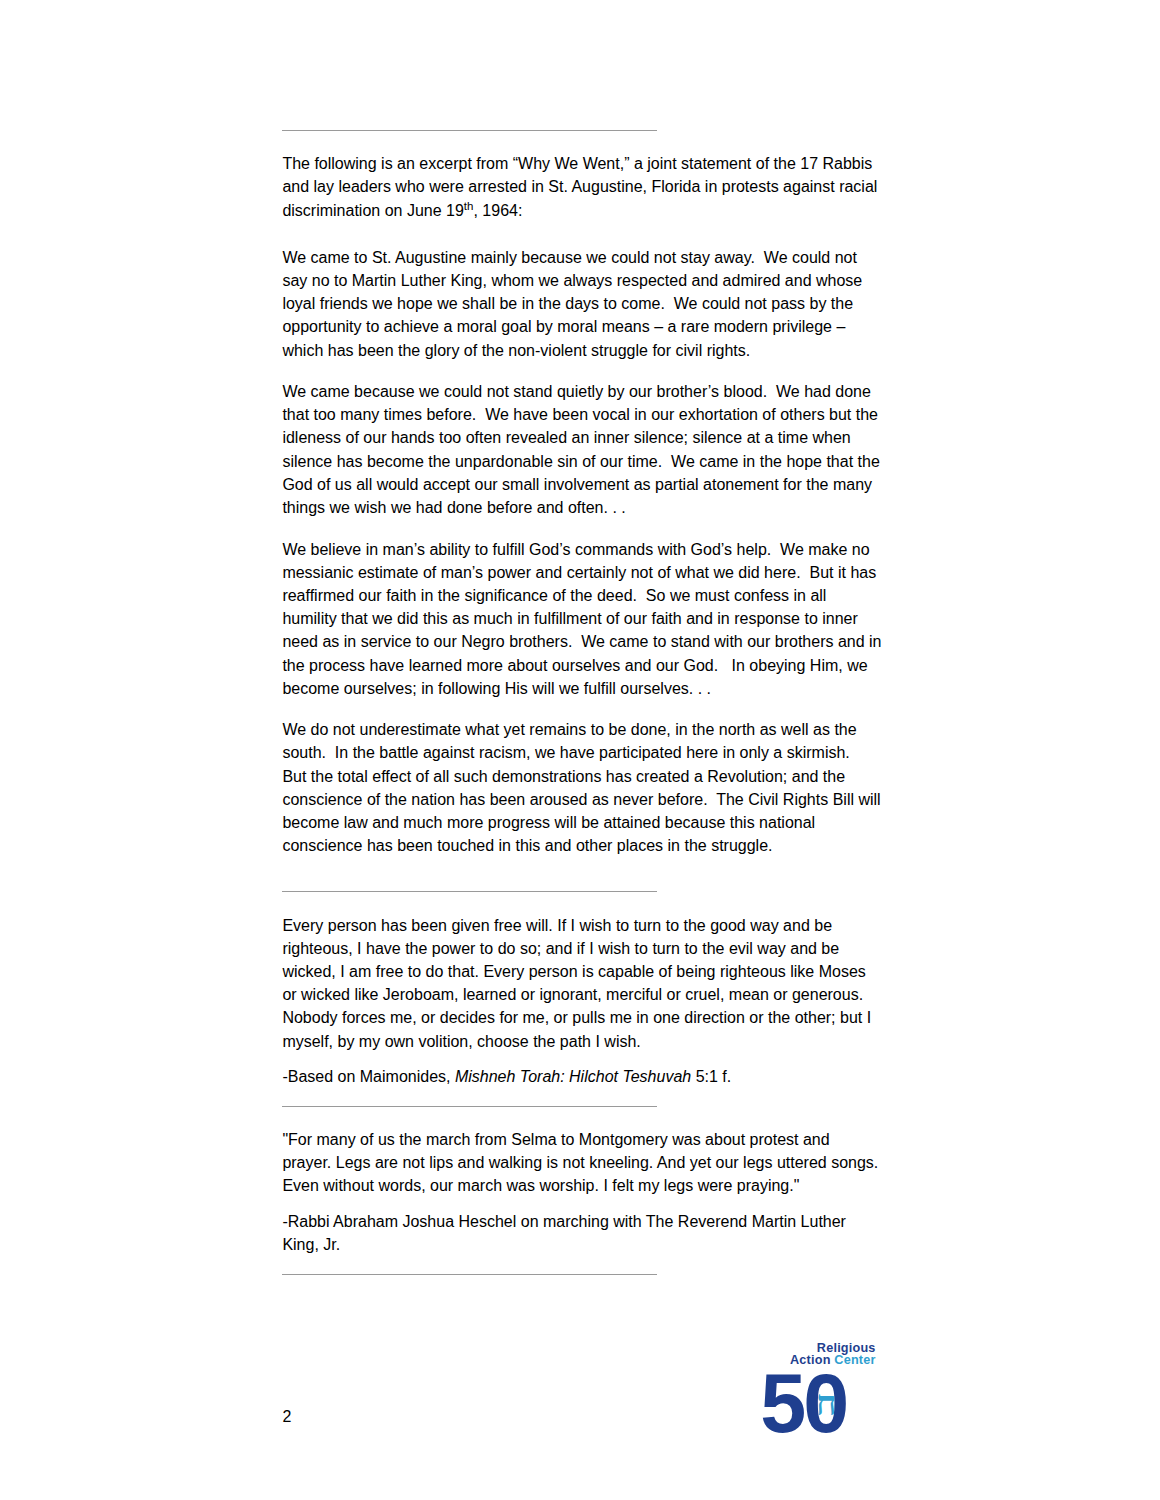The following is an excerpt from “Why We Went,” a joint statement of the 17 Rabbis and lay leaders who were arrested in St. Augustine, Florida in protests against racial discrimination on June 19th, 1964:
We came to St. Augustine mainly because we could not stay away. We could not say no to Martin Luther King, whom we always respected and admired and whose loyal friends we hope we shall be in the days to come. We could not pass by the opportunity to achieve a moral goal by moral means – a rare modern privilege – which has been the glory of the non-violent struggle for civil rights.
We came because we could not stand quietly by our brother’s blood. We had done that too many times before. We have been vocal in our exhortation of others but the idleness of our hands too often revealed an inner silence; silence at a time when silence has become the unpardonable sin of our time. We came in the hope that the God of us all would accept our small involvement as partial atonement for the many things we wish we had done before and often. . .
We believe in man’s ability to fulfill God’s commands with God’s help. We make no messianic estimate of man’s power and certainly not of what we did here. But it has reaffirmed our faith in the significance of the deed. So we must confess in all humility that we did this as much in fulfillment of our faith and in response to inner need as in service to our Negro brothers. We came to stand with our brothers and in the process have learned more about ourselves and our God. In obeying Him, we become ourselves; in following His will we fulfill ourselves. . .
We do not underestimate what yet remains to be done, in the north as well as the south. In the battle against racism, we have participated here in only a skirmish. But the total effect of all such demonstrations has created a Revolution; and the conscience of the nation has been aroused as never before. The Civil Rights Bill will become law and much more progress will be attained because this national conscience has been touched in this and other places in the struggle.
Every person has been given free will. If I wish to turn to the good way and be righteous, I have the power to do so; and if I wish to turn to the evil way and be wicked, I am free to do that. Every person is capable of being righteous like Moses or wicked like Jeroboam, learned or ignorant, merciful or cruel, mean or generous. Nobody forces me, or decides for me, or pulls me in one direction or the other; but I myself, by my own volition, choose the path I wish.
-Based on Maimonides, Mishneh Torah: Hilchot Teshuvah 5:1 f.
"For many of us the march from Selma to Montgomery was about protest and prayer. Legs are not lips and walking is not kneeling. And yet our legs uttered songs. Even without words, our march was worship. I felt my legs were praying."
-Rabbi Abraham Joshua Heschel on marching with The Reverend Martin Luther King, Jr.
2
Religious Action Center
50ח